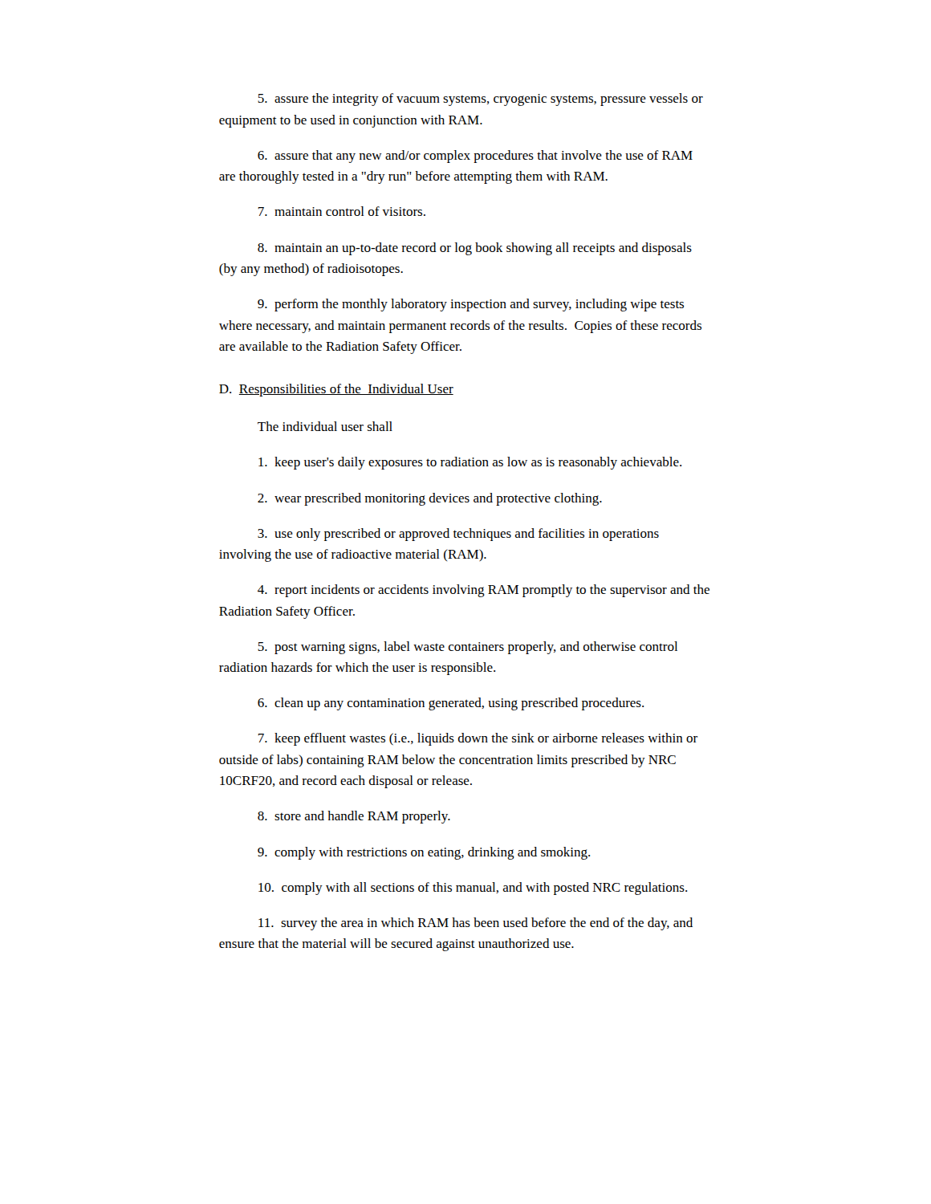5. assure the integrity of vacuum systems, cryogenic systems, pressure vessels or equipment to be used in conjunction with RAM.
6. assure that any new and/or complex procedures that involve the use of RAM are thoroughly tested in a "dry run" before attempting them with RAM.
7. maintain control of visitors.
8. maintain an up-to-date record or log book showing all receipts and disposals (by any method) of radioisotopes.
9. perform the monthly laboratory inspection and survey, including wipe tests where necessary, and maintain permanent records of the results. Copies of these records are available to the Radiation Safety Officer.
D. Responsibilities of the Individual User
The individual user shall
1. keep user's daily exposures to radiation as low as is reasonably achievable.
2. wear prescribed monitoring devices and protective clothing.
3. use only prescribed or approved techniques and facilities in operations involving the use of radioactive material (RAM).
4. report incidents or accidents involving RAM promptly to the supervisor and the Radiation Safety Officer.
5. post warning signs, label waste containers properly, and otherwise control radiation hazards for which the user is responsible.
6. clean up any contamination generated, using prescribed procedures.
7. keep effluent wastes (i.e., liquids down the sink or airborne releases within or outside of labs) containing RAM below the concentration limits prescribed by NRC 10CRF20, and record each disposal or release.
8. store and handle RAM properly.
9. comply with restrictions on eating, drinking and smoking.
10. comply with all sections of this manual, and with posted NRC regulations.
11. survey the area in which RAM has been used before the end of the day, and ensure that the material will be secured against unauthorized use.